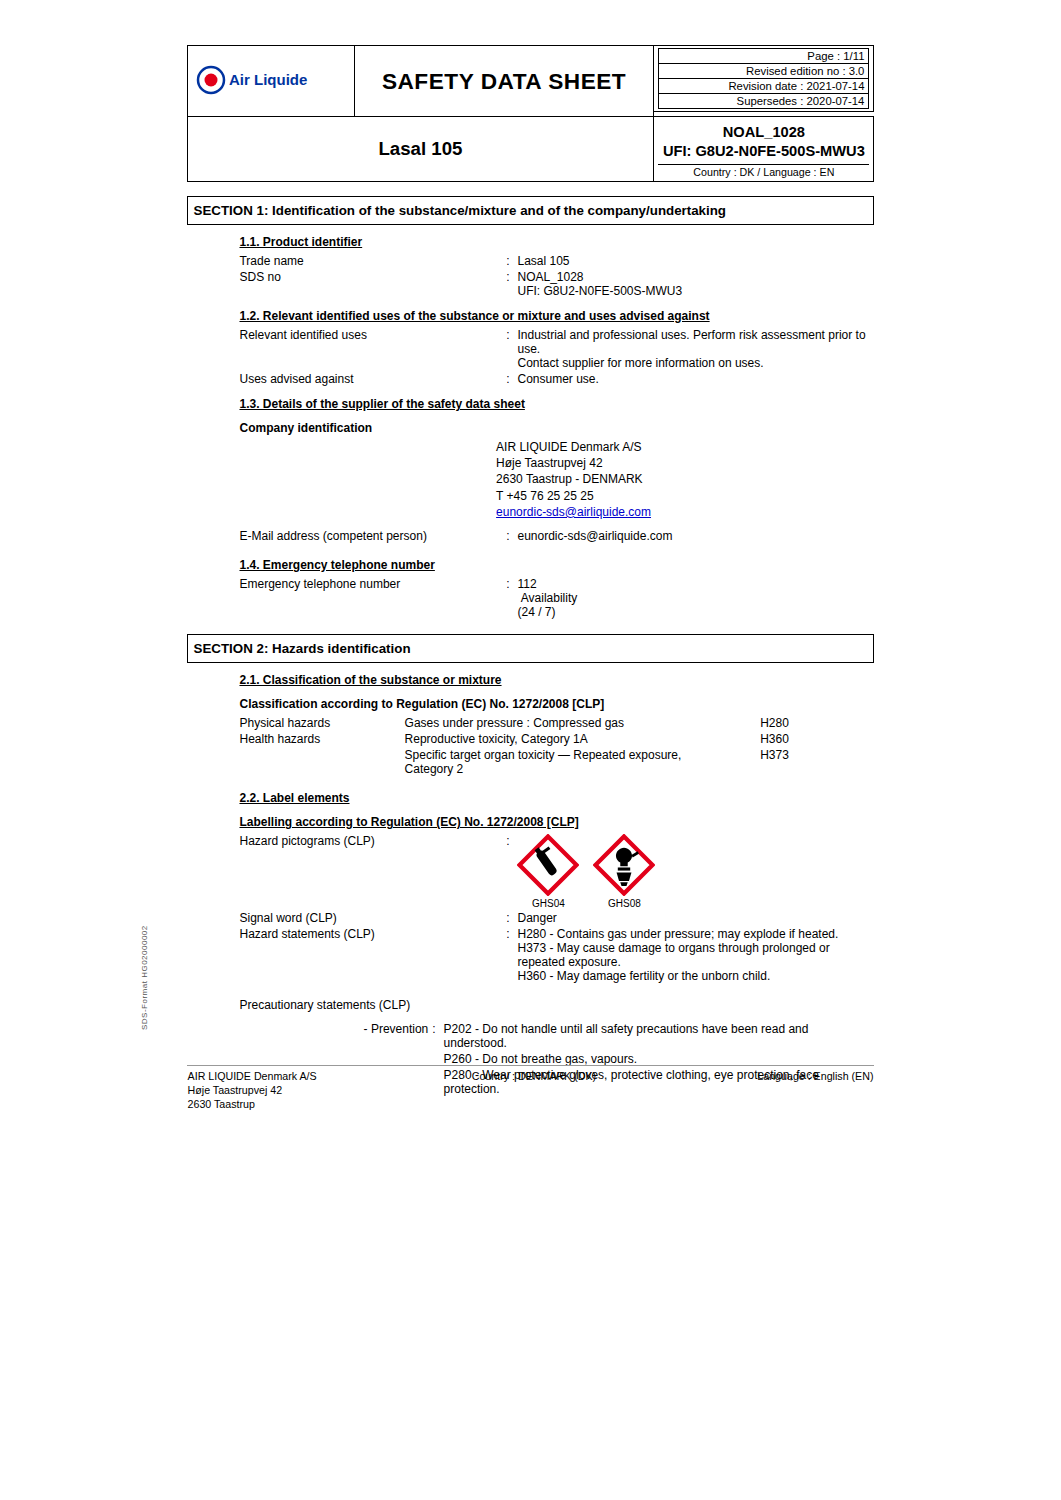| Air Liquide | SAFETY DATA SHEET | / Page : 1/11 / / Revised edition no : 3.0 / / Revision date : 2021-07-14 / / Supersedes : 2020-07-14 / |
| Lasal 105 | NOAL_1028 UFI: G8U2-N0FE-500S-MWU3 Country : DK / Language : EN |
SECTION 1: Identification of the substance/mixture and of the company/undertaking
1.1. Product identifier
| Trade name | : | Lasal 105 |
| SDS no | : | NOAL_1028 UFI: G8U2-N0FE-500S-MWU3 |
1.2. Relevant identified uses of the substance or mixture and uses advised against
| Relevant identified uses | : | Industrial and professional uses. Perform risk assessment prior to use. Contact supplier for more information on uses. |
| Uses advised against | : | Consumer use. |
1.3. Details of the supplier of the safety data sheet
Company identification
AIR LIQUIDE Denmark A/S
Høje Taastrupvej 42
2630 Taastrup - DENMARK
T +45 76 25 25 25
eunordic-sds@airliquide.com
| E-Mail address (competent person) | : | eunordic-sds@airliquide.com |
1.4. Emergency telephone number
| Emergency telephone number | : | 112 Availability (24 / 7) |
SECTION 2: Hazards identification
2.1. Classification of the substance or mixture
Classification according to Regulation (EC) No. 1272/2008 [CLP]
| Physical hazards | Gases under pressure : Compressed gas | H280 |
| Health hazards | Reproductive toxicity, Category 1A | H360 |
| | Specific target organ toxicity — Repeated exposure, Category 2 | H373 |
2.2. Label elements
Labelling according to Regulation (EC) No. 1272/2008 [CLP]
| Hazard pictograms (CLP) | : | GHS04 GHS08 |
| Signal word (CLP) | : | Danger |
| Hazard statements (CLP) | : | H280 - Contains gas under pressure; may explode if heated. H373 - May cause damage to organs through prolonged or repeated exposure. H360 - May damage fertility or the unborn child. |
Precautionary statements (CLP)
- Prevention
:
P202 - Do not handle until all safety precautions have been read and understood.
P260 - Do not breathe gas, vapours.
P280 - Wear protective gloves, protective clothing, eye protection, face protection.
SDS-Format HG02000002
| AIR LIQUIDE Denmark A/S Høje Taastrupvej 42 2630 Taastrup | Country : DENMARK (DK) | Language : English (EN) |